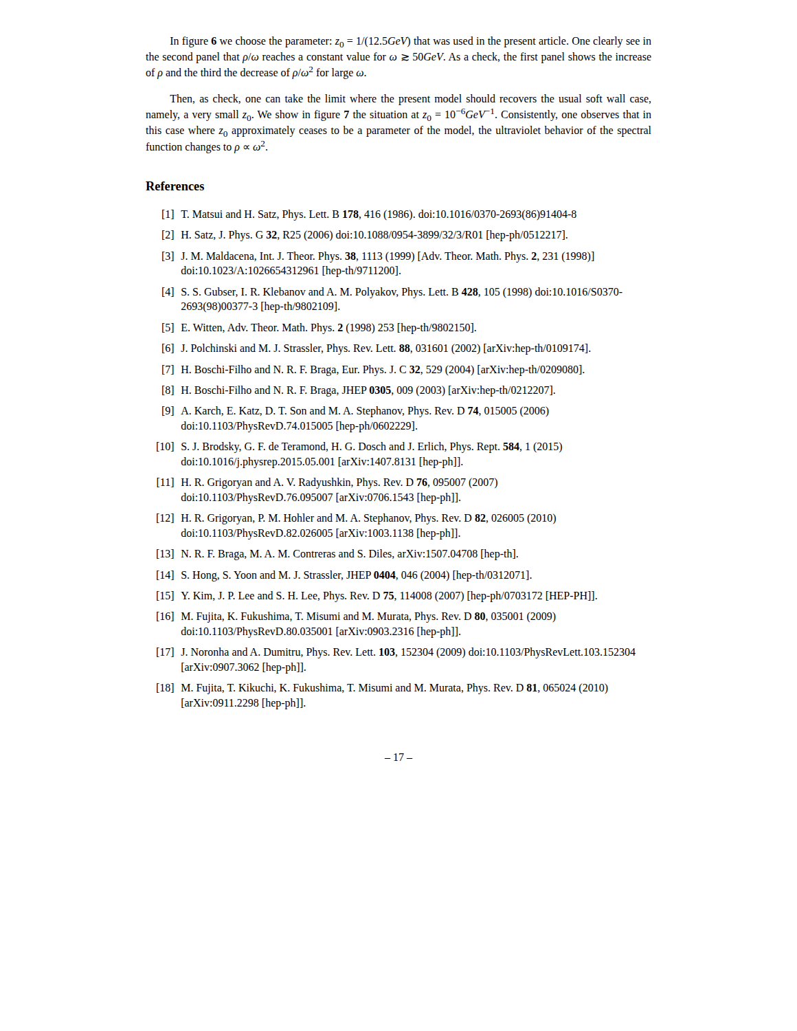In figure 6 we choose the parameter: z0 = 1/(12.5GeV) that was used in the present article. One clearly see in the second panel that ρ/ω reaches a constant value for ω ≳ 50GeV. As a check, the first panel shows the increase of ρ and the third the decrease of ρ/ω2 for large ω.
Then, as check, one can take the limit where the present model should recovers the usual soft wall case, namely, a very small z0. We show in figure 7 the situation at z0 = 10−6GeV−1. Consistently, one observes that in this case where z0 approximately ceases to be a parameter of the model, the ultraviolet behavior of the spectral function changes to ρ ∝ ω2.
References
T. Matsui and H. Satz, Phys. Lett. B 178, 416 (1986). doi:10.1016/0370-2693(86)91404-8
H. Satz, J. Phys. G 32, R25 (2006) doi:10.1088/0954-3899/32/3/R01 [hep-ph/0512217].
J. M. Maldacena, Int. J. Theor. Phys. 38, 1113 (1999) [Adv. Theor. Math. Phys. 2, 231 (1998)] doi:10.1023/A:1026654312961 [hep-th/9711200].
S. S. Gubser, I. R. Klebanov and A. M. Polyakov, Phys. Lett. B 428, 105 (1998) doi:10.1016/S0370-2693(98)00377-3 [hep-th/9802109].
E. Witten, Adv. Theor. Math. Phys. 2 (1998) 253 [hep-th/9802150].
J. Polchinski and M. J. Strassler, Phys. Rev. Lett. 88, 031601 (2002) [arXiv:hep-th/0109174].
H. Boschi-Filho and N. R. F. Braga, Eur. Phys. J. C 32, 529 (2004) [arXiv:hep-th/0209080].
H. Boschi-Filho and N. R. F. Braga, JHEP 0305, 009 (2003) [arXiv:hep-th/0212207].
A. Karch, E. Katz, D. T. Son and M. A. Stephanov, Phys. Rev. D 74, 015005 (2006) doi:10.1103/PhysRevD.74.015005 [hep-ph/0602229].
S. J. Brodsky, G. F. de Teramond, H. G. Dosch and J. Erlich, Phys. Rept. 584, 1 (2015) doi:10.1016/j.physrep.2015.05.001 [arXiv:1407.8131 [hep-ph]].
H. R. Grigoryan and A. V. Radyushkin, Phys. Rev. D 76, 095007 (2007) doi:10.1103/PhysRevD.76.095007 [arXiv:0706.1543 [hep-ph]].
H. R. Grigoryan, P. M. Hohler and M. A. Stephanov, Phys. Rev. D 82, 026005 (2010) doi:10.1103/PhysRevD.82.026005 [arXiv:1003.1138 [hep-ph]].
N. R. F. Braga, M. A. M. Contreras and S. Diles, arXiv:1507.04708 [hep-th].
S. Hong, S. Yoon and M. J. Strassler, JHEP 0404, 046 (2004) [hep-th/0312071].
Y. Kim, J. P. Lee and S. H. Lee, Phys. Rev. D 75, 114008 (2007) [hep-ph/0703172 [HEP-PH]].
M. Fujita, K. Fukushima, T. Misumi and M. Murata, Phys. Rev. D 80, 035001 (2009) doi:10.1103/PhysRevD.80.035001 [arXiv:0903.2316 [hep-ph]].
J. Noronha and A. Dumitru, Phys. Rev. Lett. 103, 152304 (2009) doi:10.1103/PhysRevLett.103.152304 [arXiv:0907.3062 [hep-ph]].
M. Fujita, T. Kikuchi, K. Fukushima, T. Misumi and M. Murata, Phys. Rev. D 81, 065024 (2010) [arXiv:0911.2298 [hep-ph]].
– 17 –